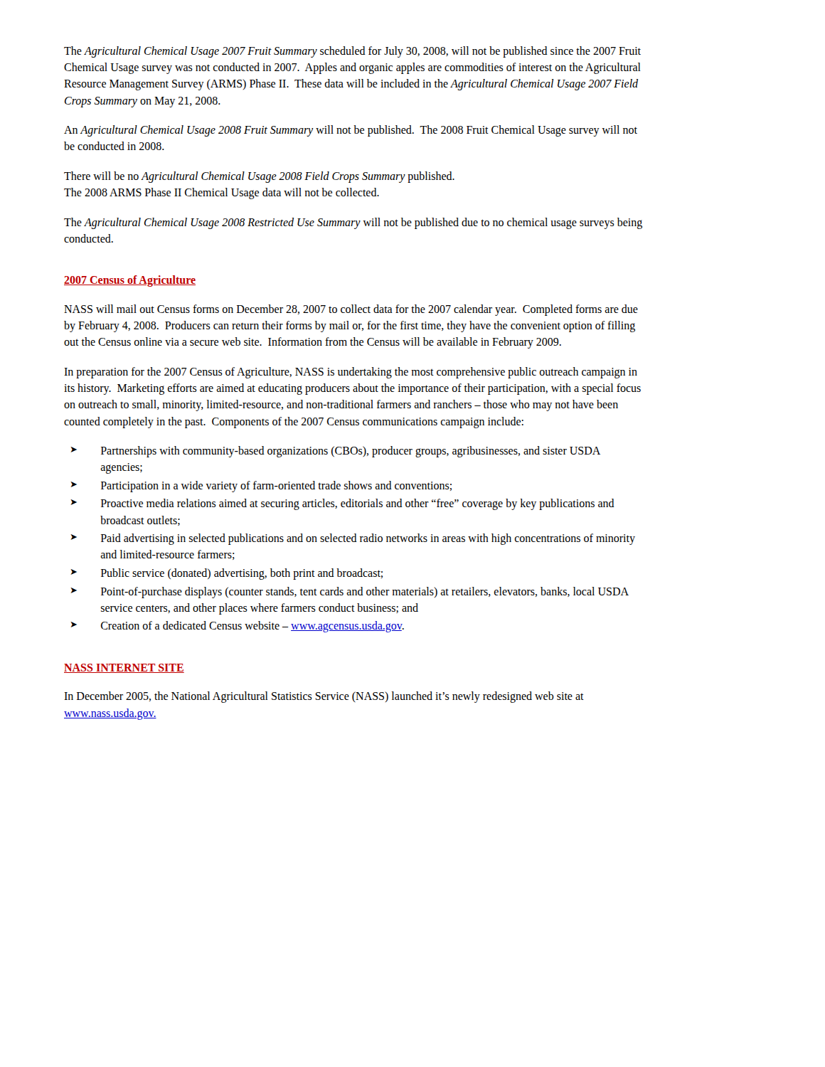The Agricultural Chemical Usage 2007 Fruit Summary scheduled for July 30, 2008, will not be published since the 2007 Fruit Chemical Usage survey was not conducted in 2007. Apples and organic apples are commodities of interest on the Agricultural Resource Management Survey (ARMS) Phase II. These data will be included in the Agricultural Chemical Usage 2007 Field Crops Summary on May 21, 2008.
An Agricultural Chemical Usage 2008 Fruit Summary will not be published. The 2008 Fruit Chemical Usage survey will not be conducted in 2008.
There will be no Agricultural Chemical Usage 2008 Field Crops Summary published.
The 2008 ARMS Phase II Chemical Usage data will not be collected.
The Agricultural Chemical Usage 2008 Restricted Use Summary will not be published due to no chemical usage surveys being conducted.
2007 Census of Agriculture
NASS will mail out Census forms on December 28, 2007 to collect data for the 2007 calendar year. Completed forms are due by February 4, 2008. Producers can return their forms by mail or, for the first time, they have the convenient option of filling out the Census online via a secure web site. Information from the Census will be available in February 2009.
In preparation for the 2007 Census of Agriculture, NASS is undertaking the most comprehensive public outreach campaign in its history. Marketing efforts are aimed at educating producers about the importance of their participation, with a special focus on outreach to small, minority, limited-resource, and non-traditional farmers and ranchers – those who may not have been counted completely in the past. Components of the 2007 Census communications campaign include:
Partnerships with community-based organizations (CBOs), producer groups, agribusinesses, and sister USDA agencies;
Participation in a wide variety of farm-oriented trade shows and conventions;
Proactive media relations aimed at securing articles, editorials and other “free” coverage by key publications and broadcast outlets;
Paid advertising in selected publications and on selected radio networks in areas with high concentrations of minority and limited-resource farmers;
Public service (donated) advertising, both print and broadcast;
Point-of-purchase displays (counter stands, tent cards and other materials) at retailers, elevators, banks, local USDA service centers, and other places where farmers conduct business; and
Creation of a dedicated Census website – www.agcensus.usda.gov.
NASS INTERNET SITE
In December 2005, the National Agricultural Statistics Service (NASS) launched it’s newly redesigned web site at www.nass.usda.gov.